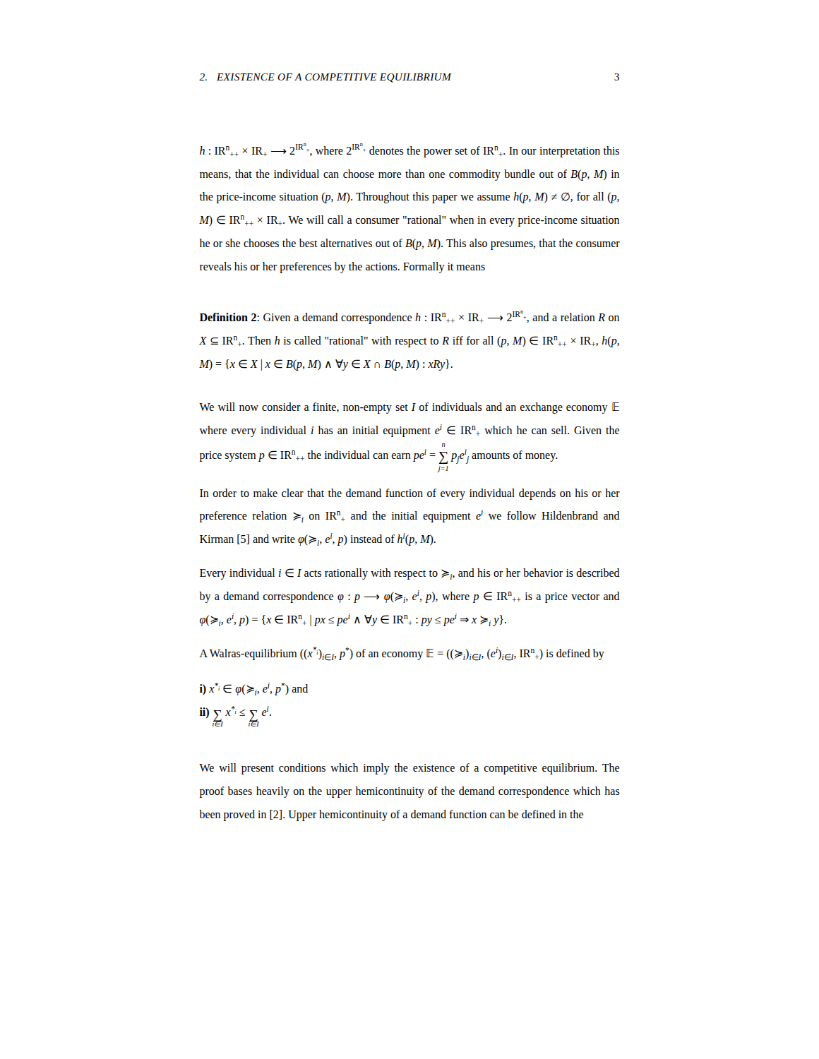2. EXISTENCE OF A COMPETITIVE EQUILIBRIUM 3
h : IRn++ × IR+ ⟶ 2IRn+, where 2IRn+ denotes the power set of IRn+. In our interpretation this means, that the individual can choose more than one commodity bundle out of B(p, M) in the price-income situation (p, M). Throughout this paper we assume h(p, M) ≠ ∅, for all (p, M) ∈ IRn++ × IR+. We will call a consumer "rational" when in every price-income situation he or she chooses the best alternatives out of B(p, M). This also presumes, that the consumer reveals his or her preferences by the actions. Formally it means
Definition 2: Given a demand correspondence h : IRn++ × IR+ ⟶ 2IRn+, and a relation R on X ⊆ IRn+. Then h is called "rational" with respect to R iff for all (p, M) ∈ IRn++ × IR+, h(p, M) = {x ∈ X | x ∈ B(p, M) ∧ ∀y ∈ X ∩ B(p, M) : xRy}.
We will now consider a finite, non-empty set I of individuals and an exchange economy 𝔼 where every individual i has an initial equipment ei ∈ IRn+ which he can sell. Given the price system p ∈ IRn++ the individual can earn pei = ∑nj=1 pjeij amounts of money.
In order to make clear that the demand function of every individual depends on his or her preference relation ≽i on IRn+ and the initial equipment ei we follow Hildenbrand and Kirman [5] and write φ(≽i, ei, p) instead of hi(p, M).
Every individual i ∈ I acts rationally with respect to ≽i, and his or her behavior is described by a demand correspondence φ : p ⟶ φ(≽i, ei, p), where p ∈ IRn++ is a price vector and φ(≽i, ei, p) = {x ∈ IRn+ | px ≤ pei ∧ ∀y ∈ IRn+ : py ≤ pei ⇒ x ≽i y}.
A Walras-equilibrium ((x*i)i∈I, p*) of an economy 𝔼 = ((≽i)i∈I, (ei)i∈I, IRn+) is defined by
i) x*i ∈ φ(≽i, ei, p*) and
ii) ∑i∈I x*i ≤ ∑i∈I ei.
We will present conditions which imply the existence of a competitive equilibrium. The proof bases heavily on the upper hemicontinuity of the demand correspondence which has been proved in [2]. Upper hemicontinuity of a demand function can be defined in the